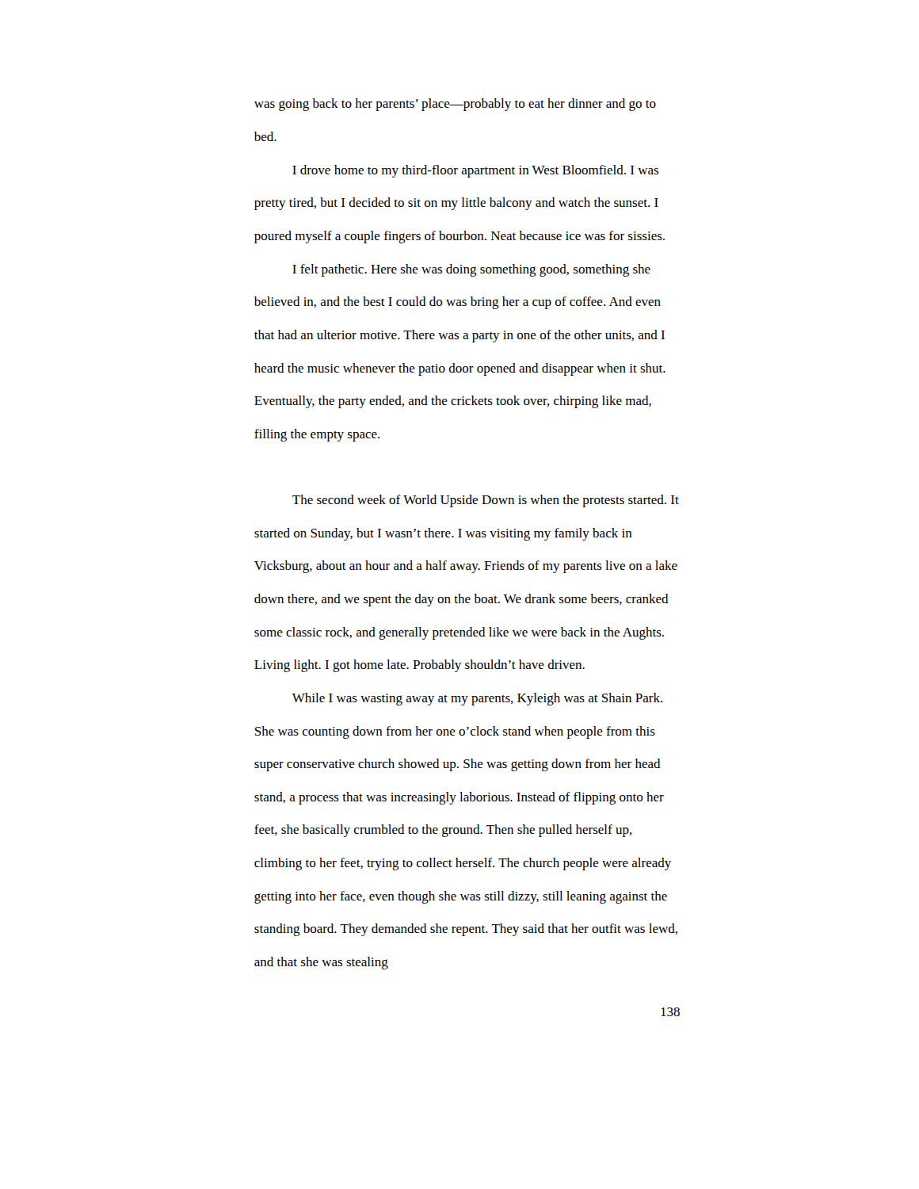was going back to her parents’ place—probably to eat her dinner and go to bed.
I drove home to my third-floor apartment in West Bloomfield. I was pretty tired, but I decided to sit on my little balcony and watch the sunset. I poured myself a couple fingers of bourbon. Neat because ice was for sissies.
I felt pathetic. Here she was doing something good, something she believed in, and the best I could do was bring her a cup of coffee. And even that had an ulterior motive. There was a party in one of the other units, and I heard the music whenever the patio door opened and disappear when it shut. Eventually, the party ended, and the crickets took over, chirping like mad, filling the empty space.
The second week of World Upside Down is when the protests started. It started on Sunday, but I wasn’t there. I was visiting my family back in Vicksburg, about an hour and a half away. Friends of my parents live on a lake down there, and we spent the day on the boat. We drank some beers, cranked some classic rock, and generally pretended like we were back in the Aughts. Living light. I got home late. Probably shouldn’t have driven.
While I was wasting away at my parents, Kyleigh was at Shain Park. She was counting down from her one o’clock stand when people from this super conservative church showed up. She was getting down from her head stand, a process that was increasingly laborious. Instead of flipping onto her feet, she basically crumbled to the ground. Then she pulled herself up, climbing to her feet, trying to collect herself. The church people were already getting into her face, even though she was still dizzy, still leaning against the standing board. They demanded she repent. They said that her outfit was lewd, and that she was stealing
138